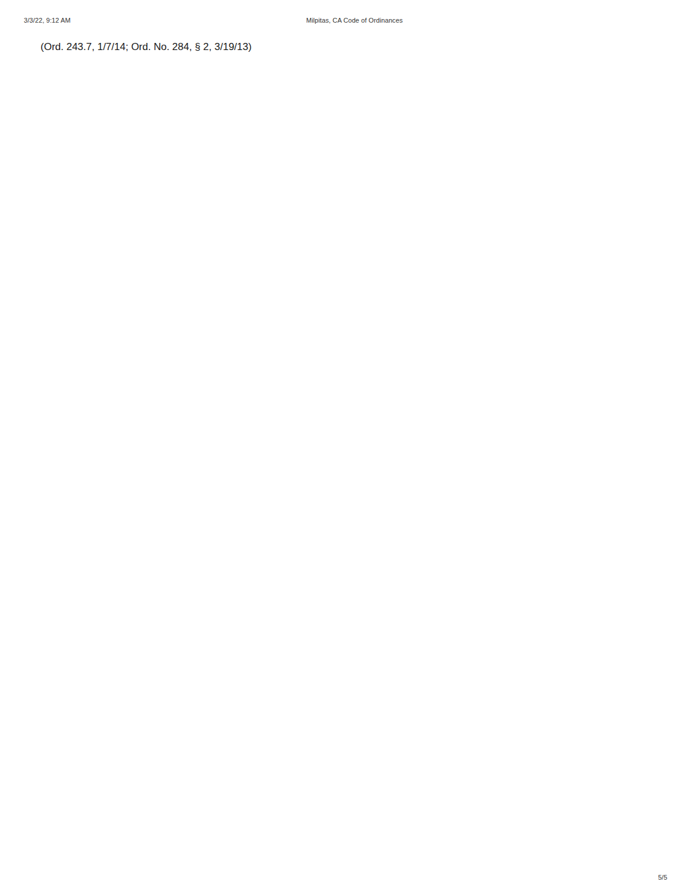3/3/22, 9:12 AM Milpitas, CA Code of Ordinances
(Ord. 243.7, 1/7/14; Ord. No. 284, § 2, 3/19/13)
5/5